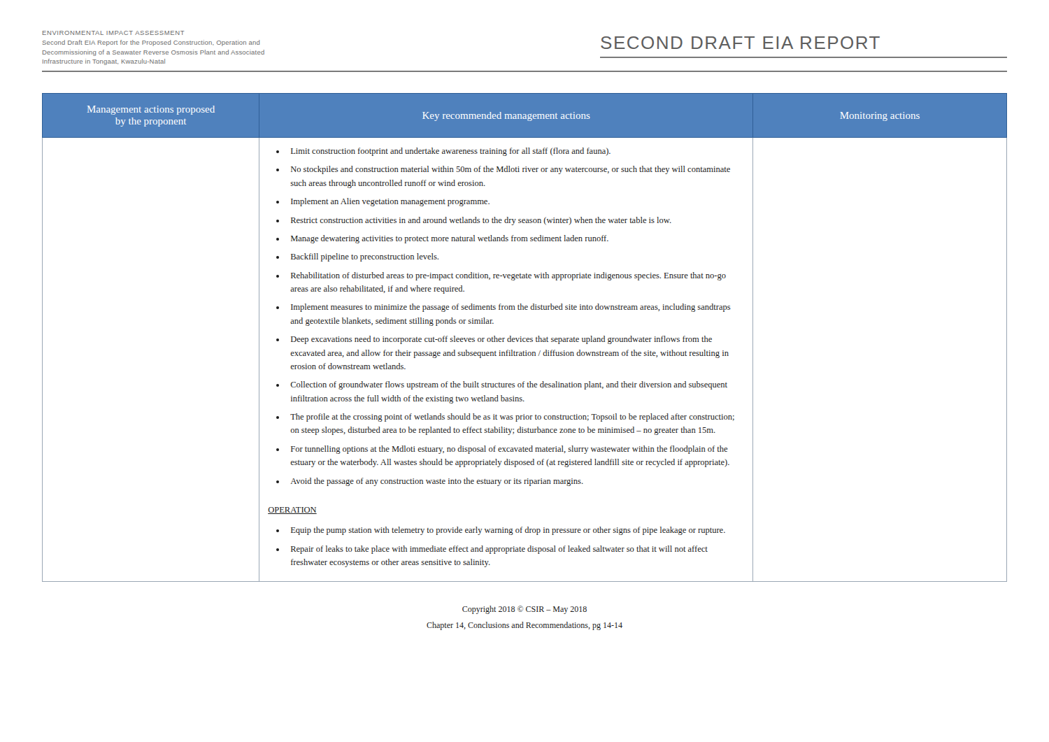Environmental Impact Assessment
Second Draft EIA Report for the Proposed Construction, Operation and
Decommissioning of a Seawater Reverse Osmosis Plant and Associated
Infrastructure in Tongaat, Kwazulu-Natal
Second Draft EIA Report
| Management actions proposed by the proponent | Key recommended management actions | Monitoring actions |
| --- | --- | --- |
| | Limit construction footprint and undertake awareness training for all staff (flora and fauna). No stockpiles and construction material within 50m of the Mdloti river or any watercourse, or such that they will contaminate such areas through uncontrolled runoff or wind erosion. Implement an Alien vegetation management programme. Restrict construction activities in and around wetlands to the dry season (winter) when the water table is low. Manage dewatering activities to protect more natural wetlands from sediment laden runoff. Backfill pipeline to preconstruction levels. Rehabilitation of disturbed areas to pre-impact condition, re-vegetate with appropriate indigenous species. Ensure that no-go areas are also rehabilitated, if and where required. Implement measures to minimize the passage of sediments from the disturbed site into downstream areas, including sandtraps and geotextile blankets, sediment stilling ponds or similar. Deep excavations need to incorporate cut-off sleeves or other devices that separate upland groundwater inflows from the excavated area, and allow for their passage and subsequent infiltration / diffusion downstream of the site, without resulting in erosion of downstream wetlands. Collection of groundwater flows upstream of the built structures of the desalination plant, and their diversion and subsequent infiltration across the full width of the existing two wetland basins. The profile at the crossing point of wetlands should be as it was prior to construction; Topsoil to be replaced after construction; on steep slopes, disturbed area to be replanted to effect stability; disturbance zone to be minimised – no greater than 15m. For tunnelling options at the Mdloti estuary, no disposal of excavated material, slurry wastewater within the floodplain of the estuary or the waterbody. All wastes should be appropriately disposed of (at registered landfill site or recycled if appropriate). Avoid the passage of any construction waste into the estuary or its riparian margins. OPERATION Equip the pump station with telemetry to provide early warning of drop in pressure or other signs of pipe leakage or rupture. Repair of leaks to take place with immediate effect and appropriate disposal of leaked saltwater so that it will not affect freshwater ecosystems or other areas sensitive to salinity. | |
Copyright 2018 © CSIR – May 2018
Chapter 14, Conclusions and Recommendations, pg 14-14